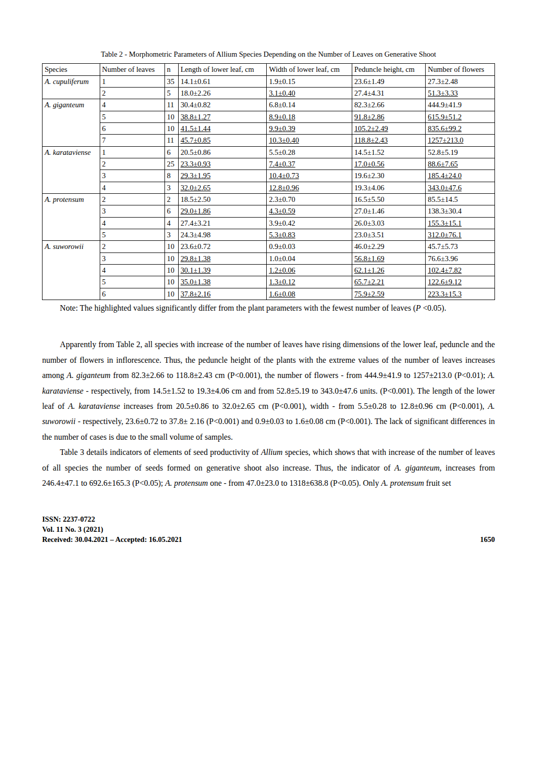Table 2 - Morphometric Parameters of Allium Species Depending on the Number of Leaves on Generative Shoot
| Species | Number of leaves | n | Length of lower leaf, cm | Width of lower leaf, cm | Peduncle height, cm | Number of flowers |
| --- | --- | --- | --- | --- | --- | --- |
| A. cupuliferum | 1 | 35 | 14.1±0.61 | 1.9±0.15 | 23.6±1.49 | 27.3±2.48 |
| 2 | 5 | 18.0±2.26 | 3.1±0.40 | 27.4±4.31 | 51.3±3.33 |
| A. giganteum | 4 | 11 | 30.4±0.82 | 6.8±0.14 | 82.3±2.66 | 444.9±41.9 |
| 5 | 10 | 38.8±1.27 | 8.9±0.18 | 91.8±2.86 | 615.9±51.2 |
| 6 | 10 | 41.5±1.44 | 9.9±0.39 | 105.2±2.49 | 835.6±99.2 |
| 7 | 11 | 45.7±0.85 | 10.3±0.40 | 118.8±2.43 | 1257±213.0 |
| A. karataviense | 1 | 6 | 20.5±0.86 | 5.5±0.28 | 14.5±1.52 | 52.8±5.19 |
| 2 | 25 | 23.3±0.93 | 7.4±0.37 | 17.0±0.56 | 88.6±7.65 |
| 3 | 8 | 29.3±1.95 | 10.4±0.73 | 19.6±2.30 | 185.4±24.0 |
| 4 | 3 | 32.0±2.65 | 12.8±0.96 | 19.3±4.06 | 343.0±47.6 |
| A. protensum | 2 | 2 | 18.5±2.50 | 2.3±0.70 | 16.5±5.50 | 85.5±14.5 |
| 3 | 6 | 29.0±1.86 | 4.3±0.59 | 27.0±1.46 | 138.3±30.4 |
| 4 | 4 | 27.4±3.21 | 3.9±0.42 | 26.0±3.03 | 155.3±15.1 |
| 5 | 3 | 24.3±4.98 | 5.3±0.83 | 23.0±3.51 | 312.0±76.1 |
| A. suworowii | 2 | 10 | 23.6±0.72 | 0.9±0.03 | 46.0±2.29 | 45.7±5.73 |
| 3 | 10 | 29.8±1.38 | 1.0±0.04 | 56.8±1.69 | 76.6±3.96 |
| 4 | 10 | 30.1±1.39 | 1.2±0.06 | 62.1±1.26 | 102.4±7.82 |
| 5 | 10 | 35.0±1.38 | 1.3±0.12 | 65.7±2.21 | 122.6±9.12 |
| 6 | 10 | 37.8±2.16 | 1.6±0.08 | 75.9±2.59 | 223.3±15.3 |
Note: The highlighted values significantly differ from the plant parameters with the fewest number of leaves (P <0.05).
Apparently from Table 2, all species with increase of the number of leaves have rising dimensions of the lower leaf, peduncle and the number of flowers in inflorescence. Thus, the peduncle height of the plants with the extreme values of the number of leaves increases among A. giganteum from 82.3±2.66 to 118.8±2.43 cm (P<0.001), the number of flowers - from 444.9±41.9 to 1257±213.0 (P<0.01); A. karataviense - respectively, from 14.5±1.52 to 19.3±4.06 cm and from 52.8±5.19 to 343.0±47.6 units. (P<0.001). The length of the lower leaf of A. karataviense increases from 20.5±0.86 to 32.0±2.65 cm (P<0.001), width - from 5.5±0.28 to 12.8±0.96 cm (P<0.001), A. suworowii - respectively, 23.6±0.72 to 37.8± 2.16 (P<0.001) and 0.9±0.03 to 1.6±0.08 cm (P<0.001). The lack of significant differences in the number of cases is due to the small volume of samples.
Table 3 details indicators of elements of seed productivity of Allium species, which shows that with increase of the number of leaves of all species the number of seeds formed on generative shoot also increase. Thus, the indicator of A. giganteum, increases from 246.4±47.1 to 692.6±165.3 (P<0.05); A. protensum one - from 47.0±23.0 to 1318±638.8 (P<0.05). Only A. protensum fruit set
ISSN: 2237-0722
Vol. 11 No. 3 (2021)
Received: 30.04.2021 – Accepted: 16.05.2021
1650